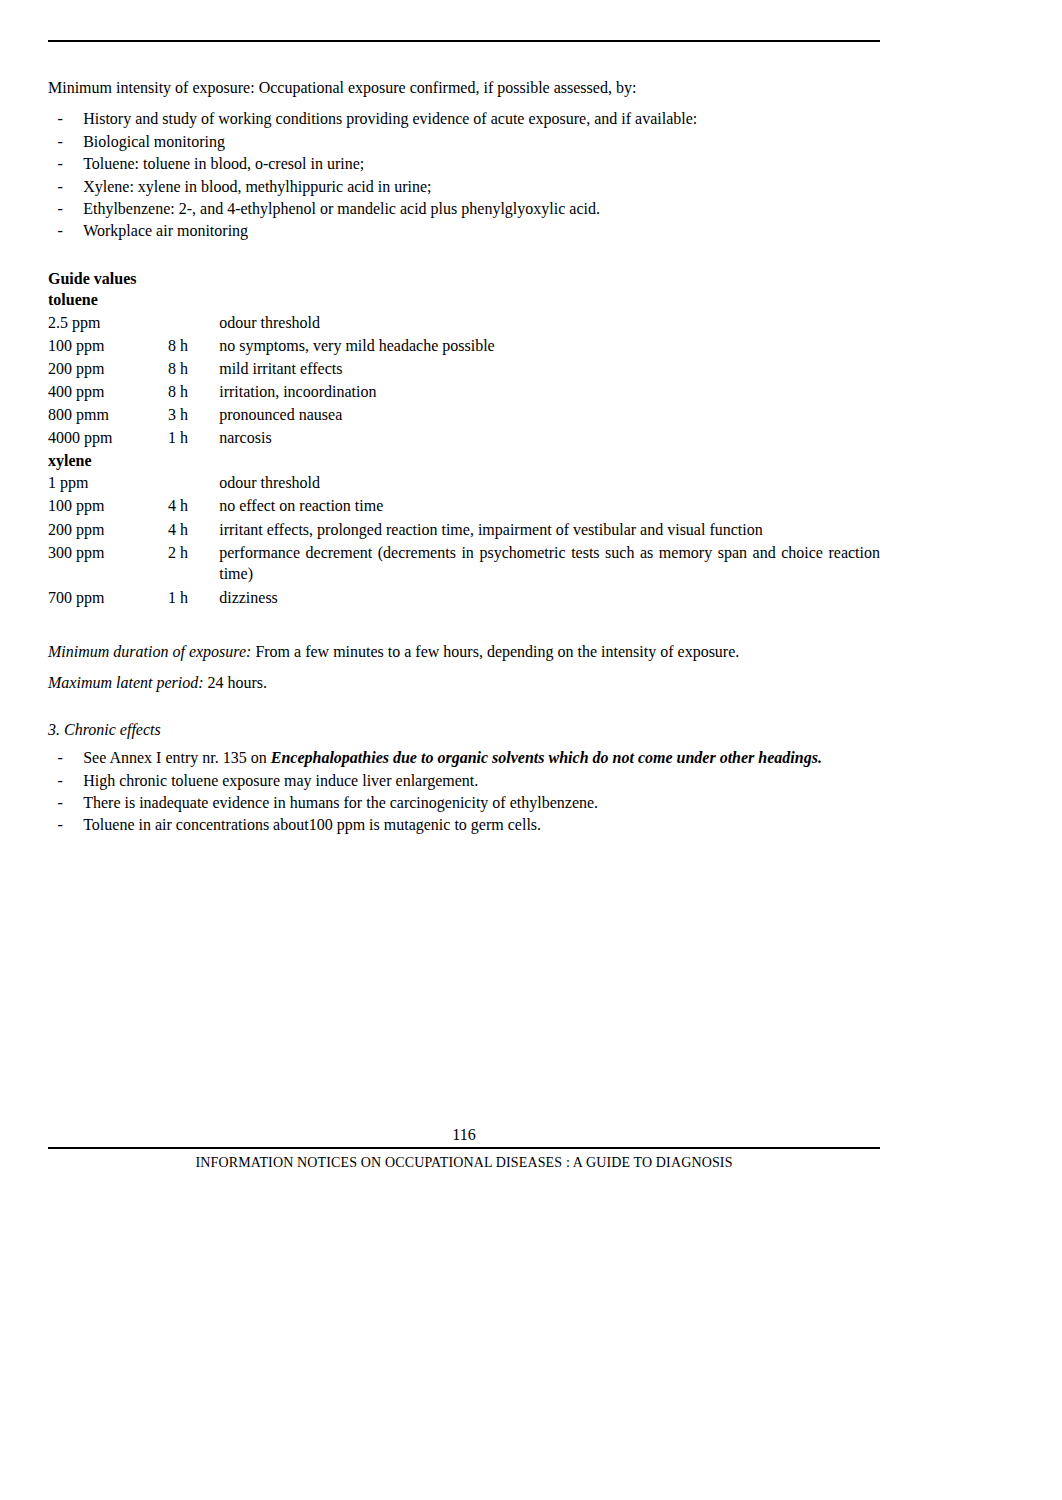Minimum intensity of exposure: Occupational exposure confirmed, if possible assessed, by:
History and study of working conditions providing evidence of acute exposure, and if available:
Biological monitoring
Toluene: toluene in blood, o-cresol in urine;
Xylene: xylene in blood, methylhippuric acid in urine;
Ethylbenzene: 2-, and 4-ethylphenol or mandelic acid plus phenylglyoxylic acid.
Workplace air monitoring
Guide values
toluene
| 2.5 ppm | | odour threshold |
| 100 ppm | 8 h | no symptoms, very mild headache possible |
| 200 ppm | 8 h | mild irritant effects |
| 400 ppm | 8 h | irritation, incoordination |
| 800 pmm | 3 h | pronounced nausea |
| 4000 ppm | 1 h | narcosis |
xylene
| 1 ppm | | odour threshold |
| 100 ppm | 4 h | no effect on reaction time |
| 200 ppm | 4 h | irritant effects, prolonged reaction time, impairment of vestibular and visual function |
| 300 ppm | 2 h | performance decrement (decrements in psychometric tests such as memory span and choice reaction time) |
| 700 ppm | 1 h | dizziness |
Minimum duration of exposure: From a few minutes to a few hours, depending on the intensity of exposure.
Maximum latent period: 24 hours.
3. Chronic effects
See Annex I entry nr. 135 on Encephalopathies due to organic solvents which do not come under other headings.
High chronic toluene exposure may induce liver enlargement.
There is inadequate evidence in humans for the carcinogenicity of ethylbenzene.
Toluene in air concentrations about100 ppm is mutagenic to germ cells.
116
INFORMATION NOTICES ON OCCUPATIONAL DISEASES : A GUIDE TO DIAGNOSIS